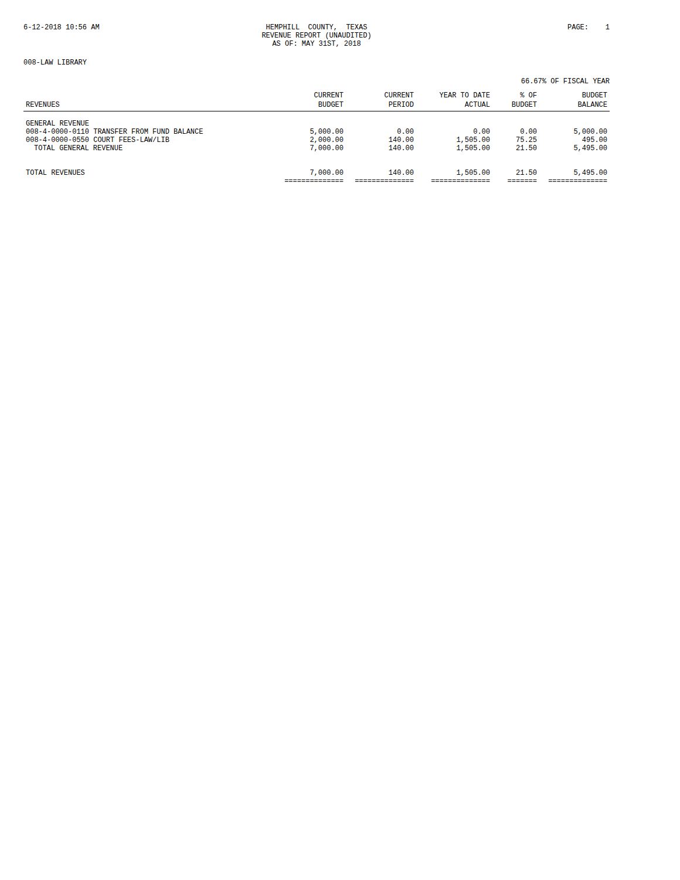6-12-2018 10:56 AM
HEMPHILL COUNTY, TEXAS REVENUE REPORT (UNAUDITED) AS OF: MAY 31ST, 2018
PAGE: 1
008-LAW LIBRARY
66.67% OF FISCAL YEAR
| | CURRENT | CURRENT | YEAR TO DATE | % OF | BUDGET |
| --- | --- | --- | --- | --- | --- |
| REVENUES | BUDGET | PERIOD | ACTUAL | BUDGET | BALANCE |
| GENERAL REVENUE | | | | | |
| 008-4-0000-0110 TRANSFER FROM FUND BALANCE | 5,000.00 | 0.00 | 0.00 | 0.00 | 5,000.00 |
| 008-4-0000-0550 COURT FEES-LAW/LIB | 2,000.00 | 140.00 | 1,505.00 | 75.25 | 495.00 |
| TOTAL GENERAL REVENUE | 7,000.00 | 140.00 | 1,505.00 | 21.50 | 5,495.00 |
| TOTAL REVENUES | 7,000.00 | 140.00 | 1,505.00 | 21.50 | 5,495.00 |
| | ============== | ============== | ============== | ======= | ============== |